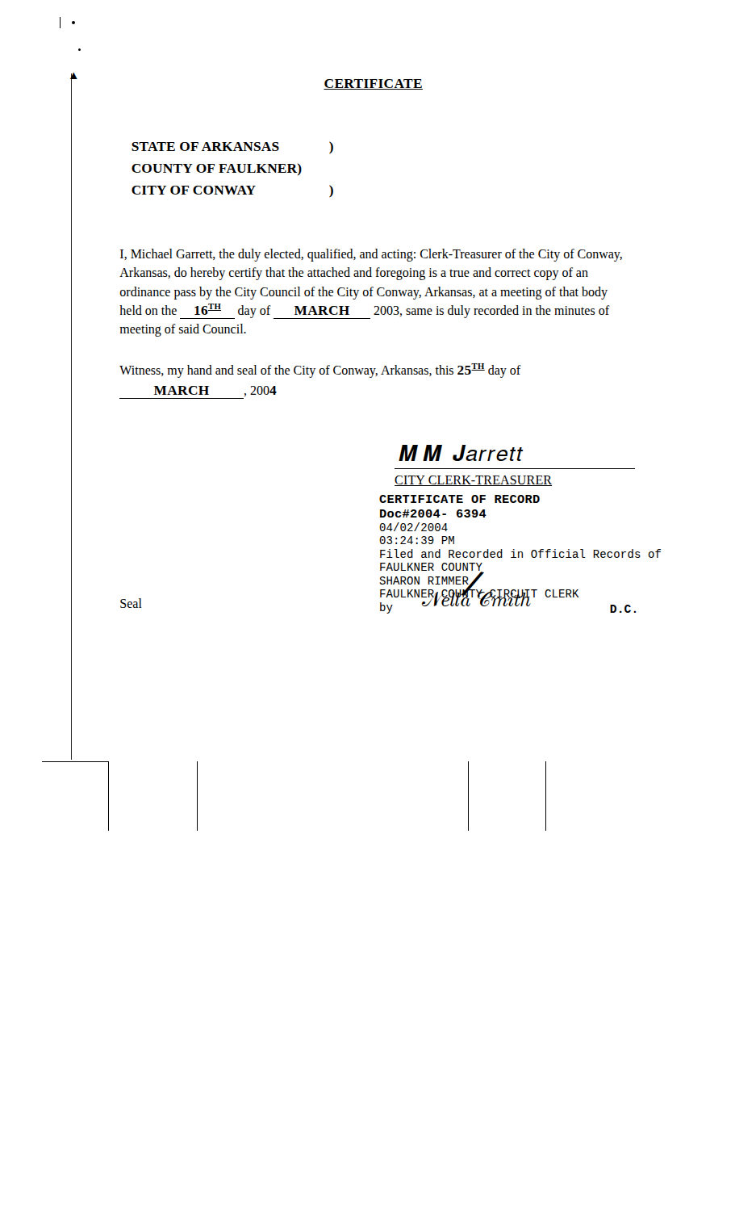▲
CERTIFICATE
| STATE OF ARKANSAS | ) |
| COUNTY OF FAULKNER) | |
| CITY OF CONWAY | ) |
I, Michael Garrett, the duly elected, qualified, and acting: Clerk-Treasurer of the City of Conway, Arkansas, do hereby certify that the attached and foregoing is a true and correct copy of an ordinance pass by the City Council of the City of Conway, Arkansas, at a meeting of that body held on the 16TH day of MARCH 2003, same is duly recorded in the minutes of meeting of said Council.
Witness, my hand and seal of the City of Conway, Arkansas, this 25TH day of
MARCH, 2004
𝑴 𝑴  𝑱𝑎𝑟𝑟𝑒𝑡𝑡
CITY CLERK-TREASURER
Seal
CERTIFICATE OF RECORD
Doc#2004- 6394
04/02/2004
03:24:39 PM
Filed and Recorded in Official Records of
FAULKNER COUNTY
SHARON RIMMER
FAULKNER COUNTY CIRCUIT CLERK
by 𝒩𝑒𝑙𝑙𝑎 𝒞𝑚𝑖𝑡ℎ / D.C.